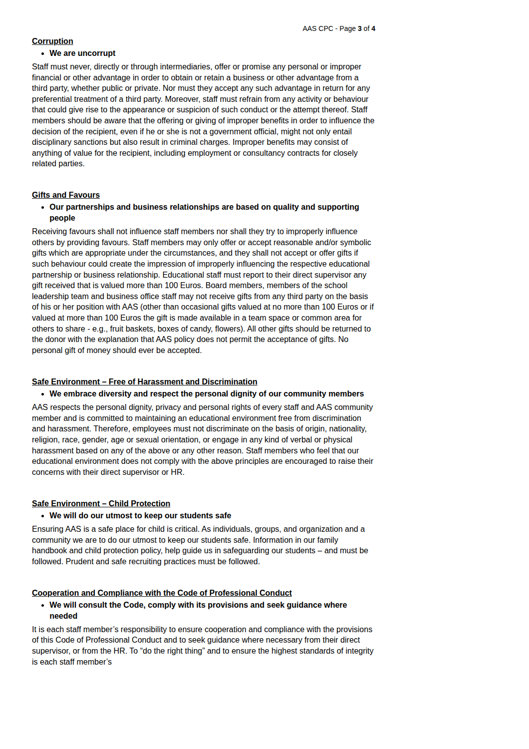AAS CPC - Page 3 of 4
Corruption
We are uncorrupt
Staff must never, directly or through intermediaries, offer or promise any personal or improper financial or other advantage in order to obtain or retain a business or other advantage from a third party, whether public or private. Nor must they accept any such advantage in return for any preferential treatment of a third party. Moreover, staff must refrain from any activity or behaviour that could give rise to the appearance or suspicion of such conduct or the attempt thereof. Staff members should be aware that the offering or giving of improper benefits in order to influence the decision of the recipient, even if he or she is not a government official, might not only entail disciplinary sanctions but also result in criminal charges. Improper benefits may consist of anything of value for the recipient, including employment or consultancy contracts for closely related parties.
Gifts and Favours
Our partnerships and business relationships are based on quality and supporting people
Receiving favours shall not influence staff members nor shall they try to improperly influence others by providing favours. Staff members may only offer or accept reasonable and/or symbolic gifts which are appropriate under the circumstances, and they shall not accept or offer gifts if such behaviour could create the impression of improperly influencing the respective educational partnership or business relationship. Educational staff must report to their direct supervisor any gift received that is valued more than 100 Euros. Board members, members of the school leadership team and business office staff may not receive gifts from any third party on the basis of his or her position with AAS (other than occasional gifts valued at no more than 100 Euros or if valued at more than 100 Euros the gift is made available in a team space or common area for others to share - e.g., fruit baskets, boxes of candy, flowers). All other gifts should be returned to the donor with the explanation that AAS policy does not permit the acceptance of gifts. No personal gift of money should ever be accepted.
Safe Environment – Free of Harassment and Discrimination
We embrace diversity and respect the personal dignity of our community members
AAS respects the personal dignity, privacy and personal rights of every staff and AAS community member and is committed to maintaining an educational environment free from discrimination and harassment. Therefore, employees must not discriminate on the basis of origin, nationality, religion, race, gender, age or sexual orientation, or engage in any kind of verbal or physical harassment based on any of the above or any other reason. Staff members who feel that our educational environment does not comply with the above principles are encouraged to raise their concerns with their direct supervisor or HR.
Safe Environment – Child Protection
We will do our utmost to keep our students safe
Ensuring AAS is a safe place for child is critical. As individuals, groups, and organization and a community we are to do our utmost to keep our students safe. Information in our family handbook and child protection policy, help guide us in safeguarding our students – and must be followed. Prudent and safe recruiting practices must be followed.
Cooperation and Compliance with the Code of Professional Conduct
We will consult the Code, comply with its provisions and seek guidance where needed
It is each staff member’s responsibility to ensure cooperation and compliance with the provisions of this Code of Professional Conduct and to seek guidance where necessary from their direct supervisor, or from the HR. To “do the right thing” and to ensure the highest standards of integrity is each staff member’s